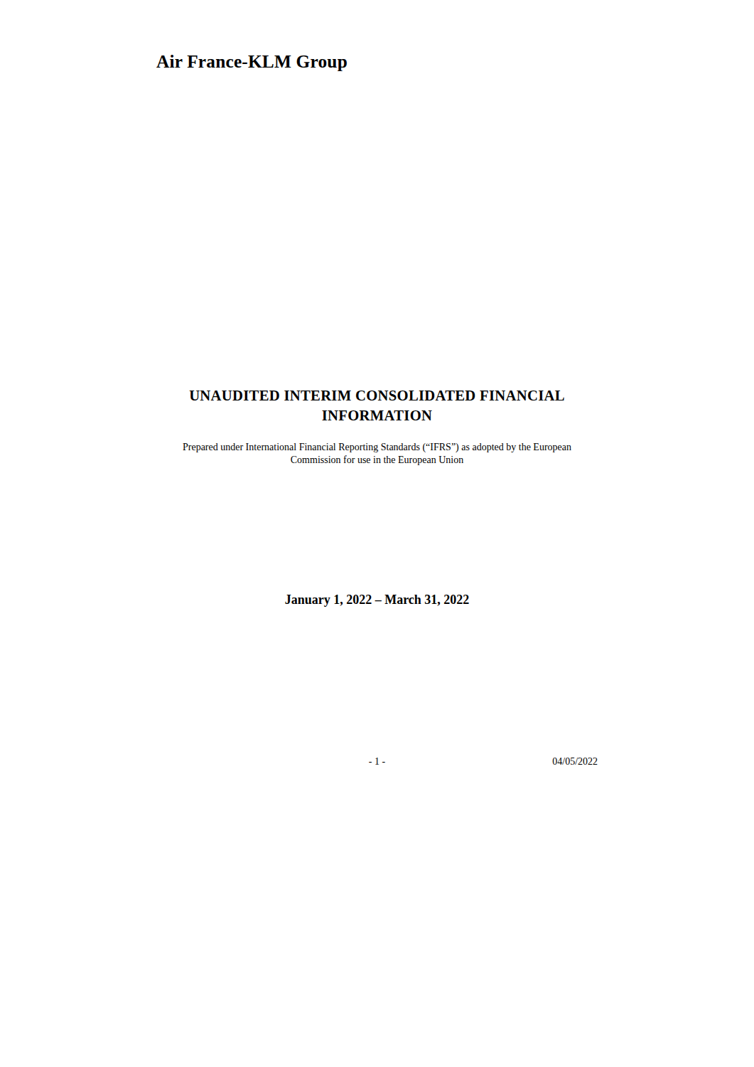Air France-KLM Group
UNAUDITED INTERIM CONSOLIDATED FINANCIAL
INFORMATION
Prepared under International Financial Reporting Standards (“IFRS”) as adopted by the European Commission for use in the European Union
January 1, 2022 – March 31, 2022
- 1 -
04/05/2022